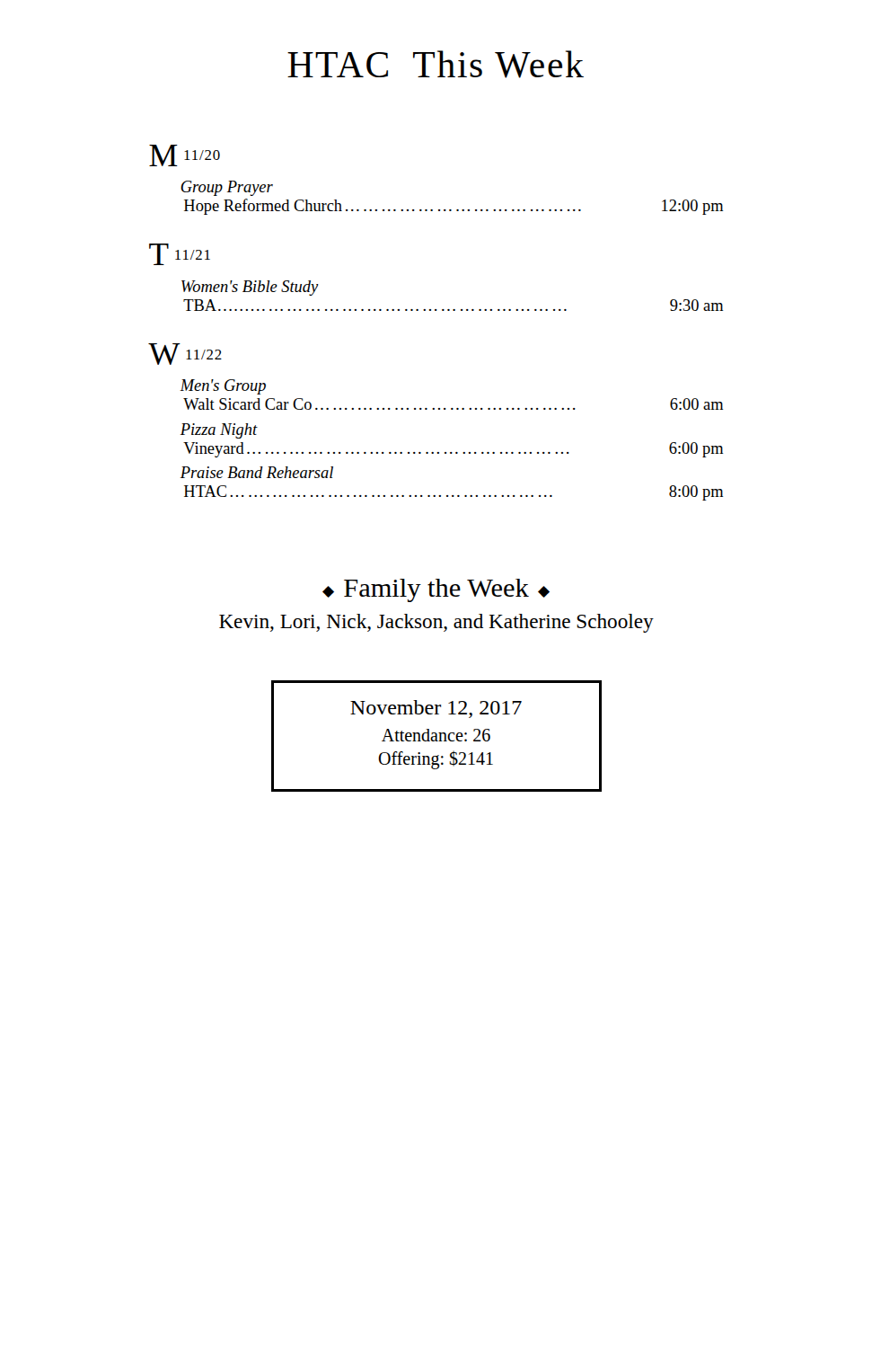HTAC This Week
M 11/20
Group Prayer
Hope Reformed Church ………………………………… 12:00 pm
T 11/21
Women's Bible Study
TBA……… …………….…………………………… 9:30 am
W 11/22
Men's Group
Walt Sicard Car Co …….……………………………… 6:00 am
Pizza Night
Vineyard …….………….…………………………… 6:00 pm
Praise Band Rehearsal
HTAC …….………….…………………………… 8:00 pm
◆Family the Week◆
Kevin, Lori, Nick, Jackson, and Katherine Schooley
November 12, 2017
Attendance: 26
Offering: $2141